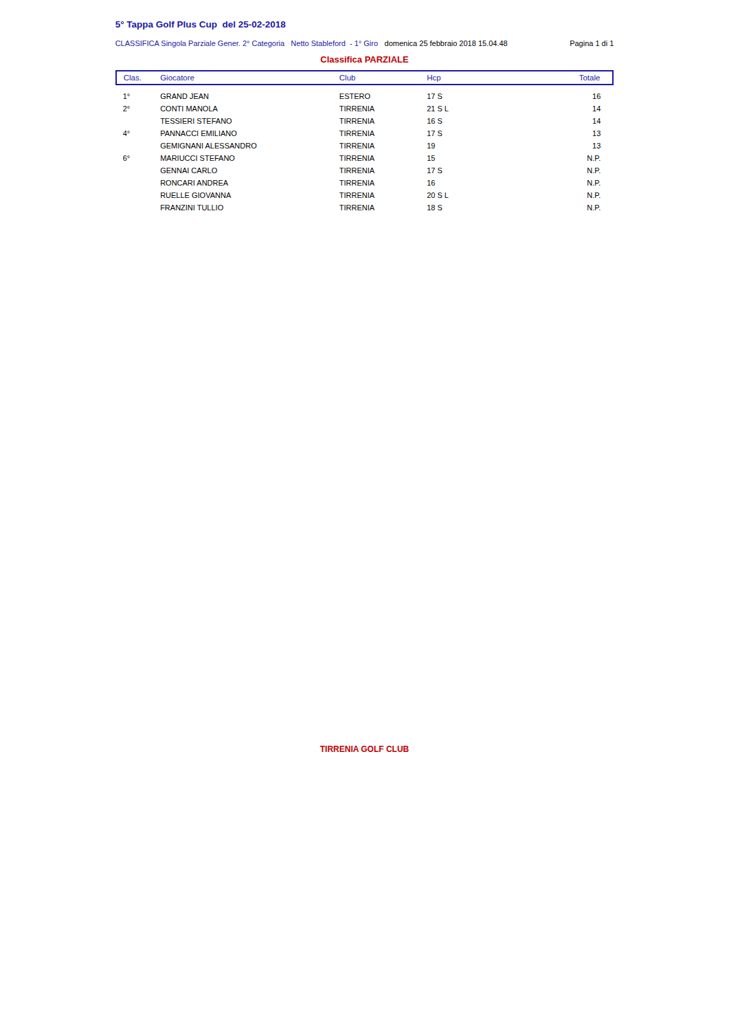5° Tappa Golf Plus Cup del 25-02-2018
CLASSIFICA Singola Parziale Gener. 2° Categoria Netto Stableford - 1° Giro domenica 25 febbraio 2018 15.04.48 Pagina 1 di 1
Classifica PARZIALE
| Clas. | Giocatore | Club | Hcp | Totale |
| --- | --- | --- | --- | --- |
| 1° | GRAND JEAN | ESTERO | 17 S | 16 |
| 2° | CONTI MANOLA | TIRRENIA | 21 S L | 14 |
| | TESSIERI STEFANO | TIRRENIA | 16 S | 14 |
| 4° | PANNACCI EMILIANO | TIRRENIA | 17 S | 13 |
| | GEMIGNANI ALESSANDRO | TIRRENIA | 19 | 13 |
| 6° | MARIUCCI STEFANO | TIRRENIA | 15 | N.P. |
| | GENNAI CARLO | TIRRENIA | 17 S | N.P. |
| | RONCARI ANDREA | TIRRENIA | 16 | N.P. |
| | RUELLE GIOVANNA | TIRRENIA | 20 S L | N.P. |
| | FRANZINI TULLIO | TIRRENIA | 18 S | N.P. |
TIRRENIA GOLF CLUB